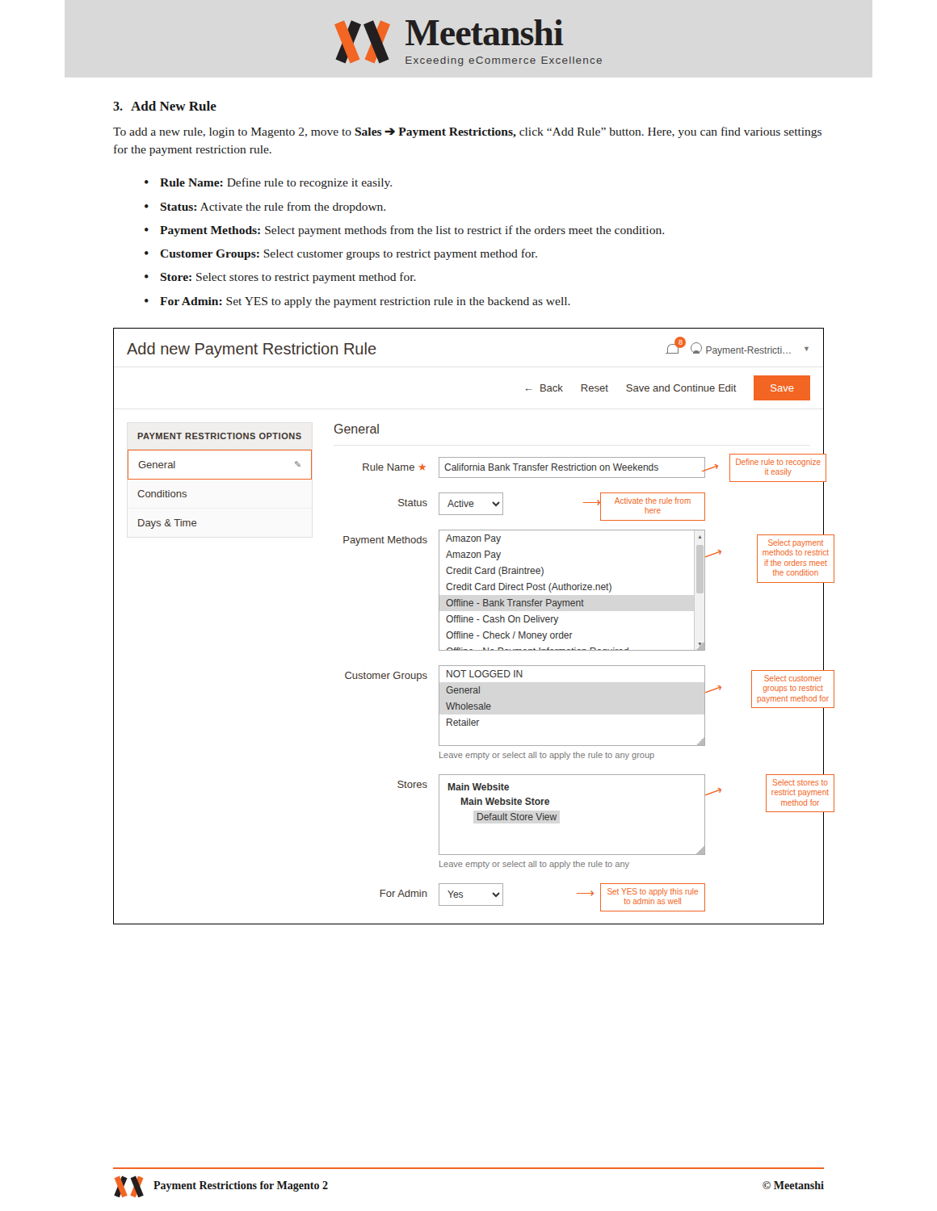Meetanshi Exceeding eCommerce Excellence
3.
Add New Rule
To add a new rule, login to Magento 2, move to Sales ➔ Payment Restrictions, click “Add Rule” button. Here, you can find various settings for the payment restriction rule.
Rule Name: Define rule to recognize it easily.
Status: Activate the rule from the dropdown.
Payment Methods: Select payment methods from the list to restrict if the orders meet the condition.
Customer Groups: Select customer groups to restrict payment method for.
Store: Select stores to restrict payment method for.
For Admin: Set YES to apply the payment restriction rule in the backend as well.
Add new Payment Restriction Rule
8 Payment-Restricti… ▼
← Back Reset Save and Continue Edit Save
PAYMENT RESTRICTIONS OPTIONS
General✎
Conditions
Days & Time
General
Rule Name ★
⟶
Define rule to recognize
it easily
Status
Active Inactive ⟶
Activate the rule from here
Payment Methods
Amazon Pay
Amazon Pay
Credit Card (Braintree)
Credit Card Direct Post (Authorize.net)
Offline - Bank Transfer Payment
Offline - Cash On Delivery
Offline - Check / Money order
Offline - No Payment Information Required
Offline - Purchase Order
PayPal (Braintree)
▲
▼
⟶
Select payment
methods to restrict
if the orders meet
the condition
Customer Groups
NOT LOGGED IN
General
Wholesale
Retailer
Leave empty or select all to apply the rule to any group
⟶
Select customer
groups to restrict
payment method for
Stores
Main Website
Main Website Store
Default Store View
Leave empty or select all to apply the rule to any
⟶
Select stores to
restrict payment
method for
For Admin
Yes No ⟶
Set YES to apply this rule to admin as well
Payment Restrictions for Magento 2
© Meetanshi